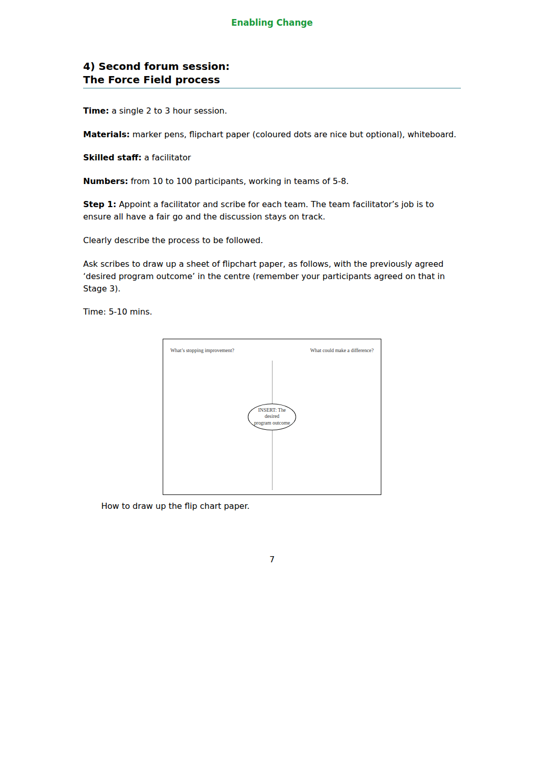Enabling Change
4) Second forum session:
The Force Field process
Time: a single 2 to 3 hour session.
Materials: marker pens, flipchart paper (coloured dots are nice but optional), whiteboard.
Skilled staff: a facilitator
Numbers: from 10 to 100 participants, working in teams of 5-8.
Step 1: Appoint a facilitator and scribe for each team. The team facilitator’s job is to ensure all have a fair go and the discussion stays on track.
Clearly describe the process to be followed.
Ask scribes to draw up a sheet of flipchart paper, as follows, with the previously agreed ‘desired program outcome’ in the centre (remember your participants agreed on that in Stage 3).
Time: 5-10 mins.
What’s stopping improvement? What could make a difference?
INSERT: The desired
program outcome
How to draw up the flip chart paper.
7